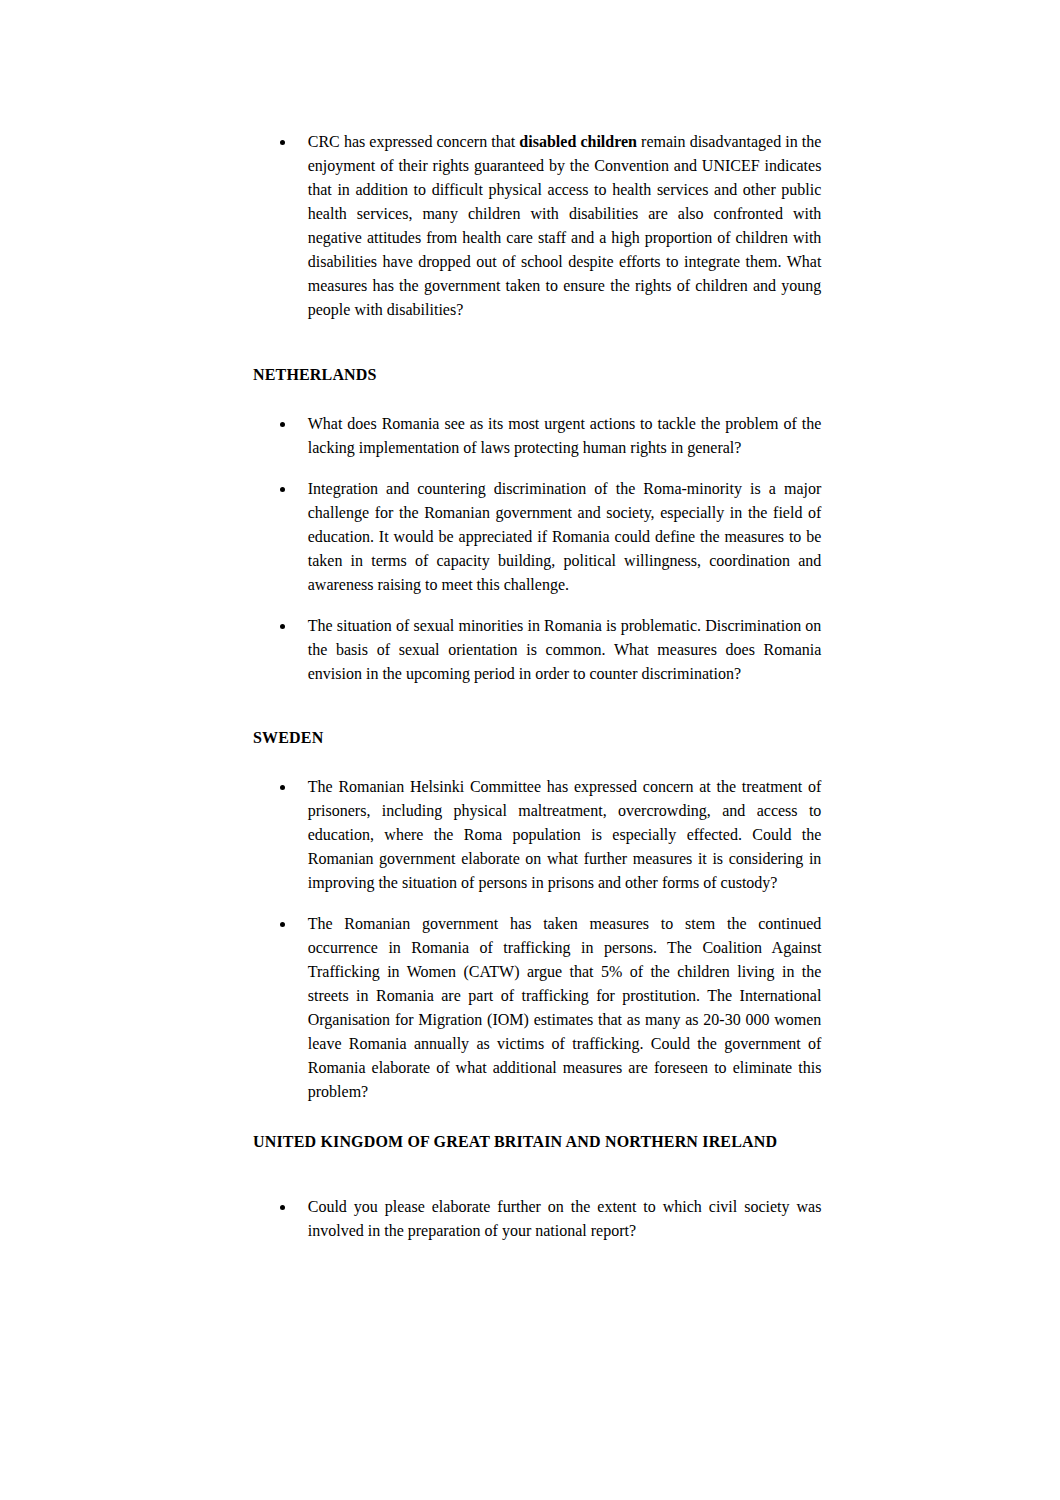CRC has expressed concern that disabled children remain disadvantaged in the enjoyment of their rights guaranteed by the Convention and UNICEF indicates that in addition to difficult physical access to health services and other public health services, many children with disabilities are also confronted with negative attitudes from health care staff and a high proportion of children with disabilities have dropped out of school despite efforts to integrate them. What measures has the government taken to ensure the rights of children and young people with disabilities?
Netherlands
What does Romania see as its most urgent actions to tackle the problem of the lacking implementation of laws protecting human rights in general?
Integration and countering discrimination of the Roma-minority is a major challenge for the Romanian government and society, especially in the field of education. It would be appreciated if Romania could define the measures to be taken in terms of capacity building, political willingness, coordination and awareness raising to meet this challenge.
The situation of sexual minorities in Romania is problematic. Discrimination on the basis of sexual orientation is common. What measures does Romania envision in the upcoming period in order to counter discrimination?
Sweden
The Romanian Helsinki Committee has expressed concern at the treatment of prisoners, including physical maltreatment, overcrowding, and access to education, where the Roma population is especially effected. Could the Romanian government elaborate on what further measures it is considering in improving the situation of persons in prisons and other forms of custody?
The Romanian government has taken measures to stem the continued occurrence in Romania of trafficking in persons. The Coalition Against Trafficking in Women (CATW) argue that 5% of the children living in the streets in Romania are part of trafficking for prostitution. The International Organisation for Migration (IOM) estimates that as many as 20-30 000 women leave Romania annually as victims of trafficking. Could the government of Romania elaborate of what additional measures are foreseen to eliminate this problem?
United Kingdom of Great Britain and Northern Ireland
Could you please elaborate further on the extent to which civil society was involved in the preparation of your national report?